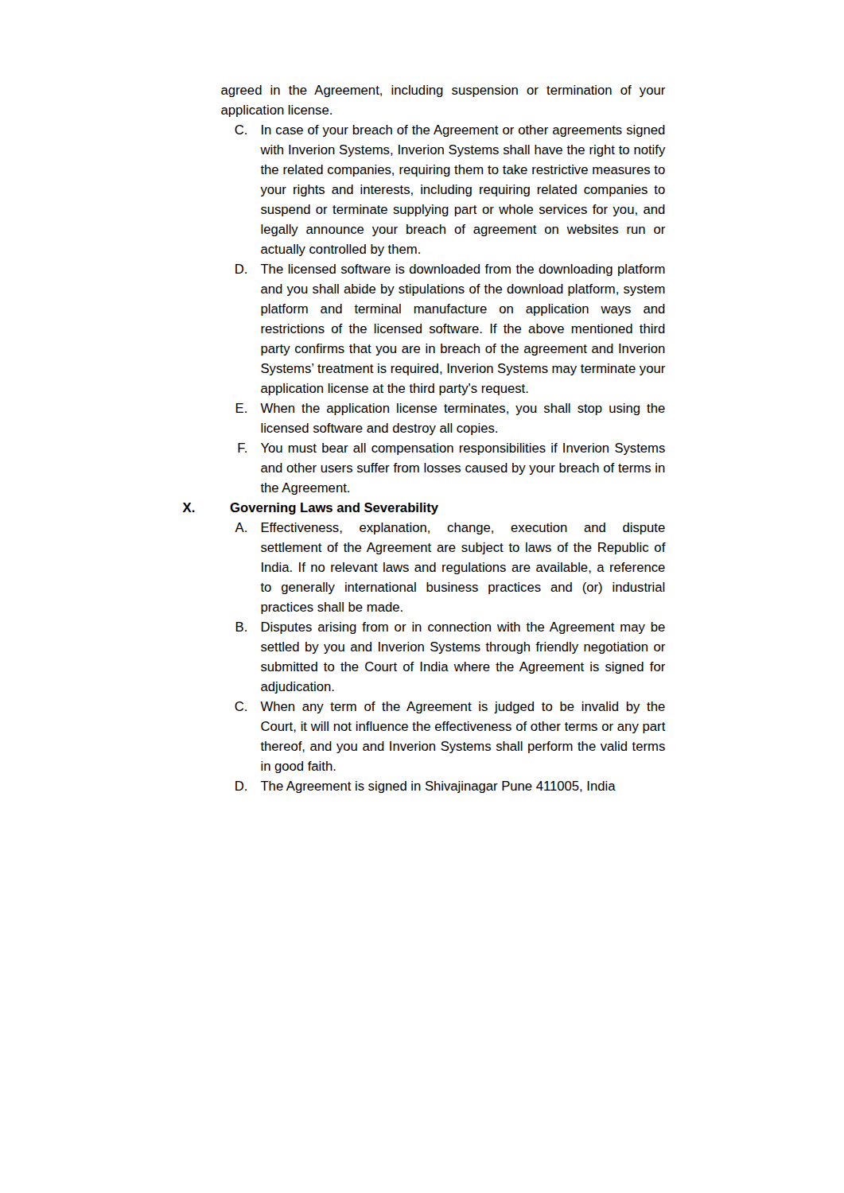agreed in the Agreement, including suspension or termination of your application license.
In case of your breach of the Agreement or other agreements signed with Inverion Systems, Inverion Systems shall have the right to notify the related companies, requiring them to take restrictive measures to your rights and interests, including requiring related companies to suspend or terminate supplying part or whole services for you, and legally announce your breach of agreement on websites run or actually controlled by them.
The licensed software is downloaded from the downloading platform and you shall abide by stipulations of the download platform, system platform and terminal manufacture on application ways and restrictions of the licensed software. If the above mentioned third party confirms that you are in breach of the agreement and Inverion Systems’ treatment is required, Inverion Systems may terminate your application license at the third party's request.
When the application license terminates, you shall stop using the licensed software and destroy all copies.
You must bear all compensation responsibilities if Inverion Systems and other users suffer from losses caused by your breach of terms in the Agreement.
X. Governing Laws and Severability
Effectiveness, explanation, change, execution and dispute settlement of the Agreement are subject to laws of the Republic of India. If no relevant laws and regulations are available, a reference to generally international business practices and (or) industrial practices shall be made.
Disputes arising from or in connection with the Agreement may be settled by you and Inverion Systems through friendly negotiation or submitted to the Court of India where the Agreement is signed for adjudication.
When any term of the Agreement is judged to be invalid by the Court, it will not influence the effectiveness of other terms or any part thereof, and you and Inverion Systems shall perform the valid terms in good faith.
The Agreement is signed in Shivajinagar Pune 411005, India